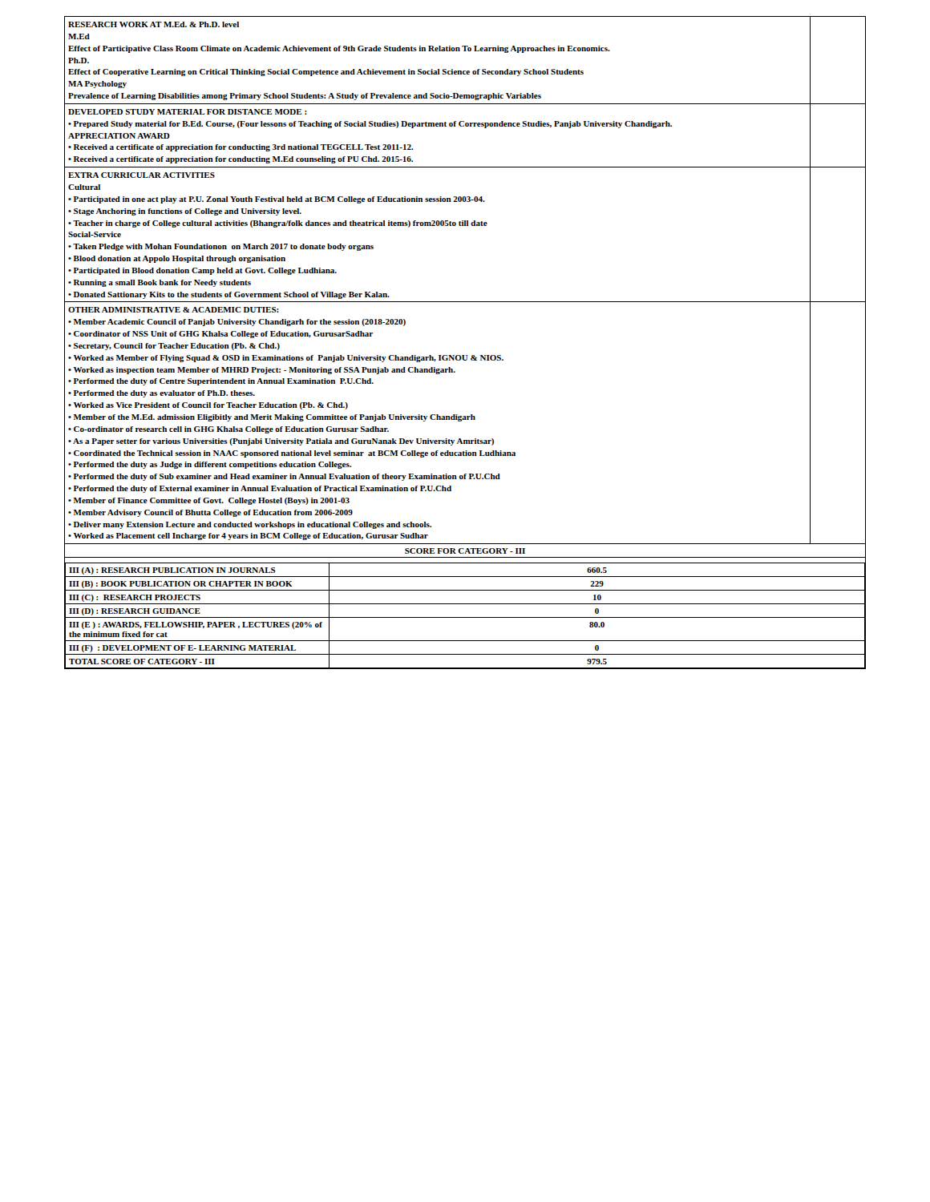| RESEARCH WORK AT M.Ed. & Ph.D. level M.Ed Effect of Participative Class Room Climate on Academic Achievement of 9th Grade Students in Relation To Learning Approaches in Economics. Ph.D. Effect of Cooperative Learning on Critical Thinking Social Competence and Achievement in Social Science of Secondary School Students MA Psychology Prevalence of Learning Disabilities among Primary School Students: A Study of Prevalence and Socio-Demographic Variables | |
| DEVELOPED STUDY MATERIAL FOR DISTANCE MODE : • Prepared Study material for B.Ed. Course, (Four lessons of Teaching of Social Studies) Department of Correspondence Studies, Panjab University Chandigarh. APPRECIATION AWARD • Received a certificate of appreciation for conducting 3rd national TEGCELL Test 2011-12. • Received a certificate of appreciation for conducting M.Ed counseling of PU Chd. 2015-16. | |
| EXTRA CURRICULAR ACTIVITIES Cultural • Participated in one act play at P.U. Zonal Youth Festival held at BCM College of Educationin session 2003-04. • Stage Anchoring in functions of College and University level. • Teacher in charge of College cultural activities (Bhangra/folk dances and theatrical items) from2005to till date Social-Service • Taken Pledge with Mohan Foundationon on March 2017 to donate body organs • Blood donation at Appolo Hospital through organisation • Participated in Blood donation Camp held at Govt. College Ludhiana. • Running a small Book bank for Needy students • Donated Sattionary Kits to the students of Government School of Village Ber Kalan. | |
| OTHER ADMINISTRATIVE & ACADEMIC DUTIES: • Member Academic Council of Panjab University Chandigarh for the session (2018-2020) • Coordinator of NSS Unit of GHG Khalsa College of Education, GurusarSadhar • Secretary, Council for Teacher Education (Pb. & Chd.) • Worked as Member of Flying Squad & OSD in Examinations of Panjab University Chandigarh, IGNOU & NIOS. • Worked as inspection team Member of MHRD Project: - Monitoring of SSA Punjab and Chandigarh. • Performed the duty of Centre Superintendent in Annual Examination P.U.Chd. • Performed the duty as evaluator of Ph.D. theses. • Worked as Vice President of Council for Teacher Education (Pb. & Chd.) • Member of the M.Ed. admission Eligibitly and Merit Making Committee of Panjab University Chandigarh • Co-ordinator of research cell in GHG Khalsa College of Education Gurusar Sadhar. • As a Paper setter for various Universities (Punjabi University Patiala and GuruNanak Dev University Amritsar) • Coordinated the Technical session in NAAC sponsored national level seminar at BCM College of education Ludhiana • Performed the duty as Judge in different competitions education Colleges. • Performed the duty of Sub examiner and Head examiner in Annual Evaluation of theory Examination of P.U.Chd • Performed the duty of External examiner in Annual Evaluation of Practical Examination of P.U.Chd • Member of Finance Committee of Govt. College Hostel (Boys) in 2001-03 • Member Advisory Council of Bhutta College of Education from 2006-2009 • Deliver many Extension Lecture and conducted workshops in educational Colleges and schools. • Worked as Placement cell Incharge for 4 years in BCM College of Education, Gurusar Sudhar | |
| SCORE FOR CATEGORY - III |
| / III (A) : RESEARCH PUBLICATION IN JOURNALS / 660.5 / / III (B) : BOOK PUBLICATION OR CHAPTER IN BOOK / 229 / / III (C) : RESEARCH PROJECTS / 10 / / III (D) : RESEARCH GUIDANCE / 0 / / III (E ) : AWARDS, FELLOWSHIP, PAPER , LECTURES (20% of the minimum fixed for cat / 80.0 / / III (F) : DEVELOPMENT OF E- LEARNING MATERIAL / 0 / / TOTAL SCORE OF CATEGORY - III / 979.5 / |